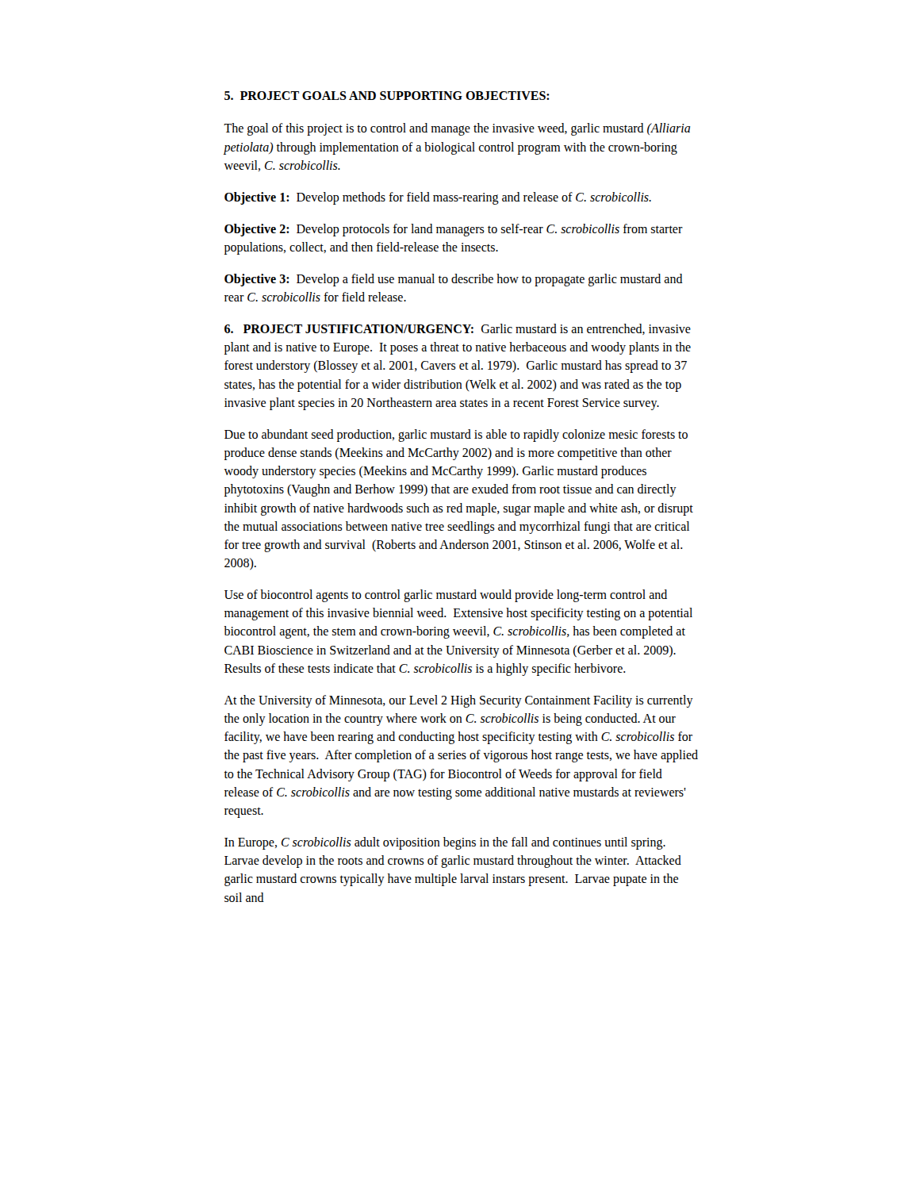5. PROJECT GOALS AND SUPPORTING OBJECTIVES:
The goal of this project is to control and manage the invasive weed, garlic mustard (Alliaria petiolata) through implementation of a biological control program with the crown-boring weevil, C. scrobicollis.
Objective 1: Develop methods for field mass-rearing and release of C. scrobicollis.
Objective 2: Develop protocols for land managers to self-rear C. scrobicollis from starter populations, collect, and then field-release the insects.
Objective 3: Develop a field use manual to describe how to propagate garlic mustard and rear C. scrobicollis for field release.
6. PROJECT JUSTIFICATION/URGENCY: Garlic mustard is an entrenched, invasive plant and is native to Europe. It poses a threat to native herbaceous and woody plants in the forest understory (Blossey et al. 2001, Cavers et al. 1979). Garlic mustard has spread to 37 states, has the potential for a wider distribution (Welk et al. 2002) and was rated as the top invasive plant species in 20 Northeastern area states in a recent Forest Service survey.
Due to abundant seed production, garlic mustard is able to rapidly colonize mesic forests to produce dense stands (Meekins and McCarthy 2002) and is more competitive than other woody understory species (Meekins and McCarthy 1999). Garlic mustard produces phytotoxins (Vaughn and Berhow 1999) that are exuded from root tissue and can directly inhibit growth of native hardwoods such as red maple, sugar maple and white ash, or disrupt the mutual associations between native tree seedlings and mycorrhizal fungi that are critical for tree growth and survival (Roberts and Anderson 2001, Stinson et al. 2006, Wolfe et al. 2008).
Use of biocontrol agents to control garlic mustard would provide long-term control and management of this invasive biennial weed. Extensive host specificity testing on a potential biocontrol agent, the stem and crown-boring weevil, C. scrobicollis, has been completed at CABI Bioscience in Switzerland and at the University of Minnesota (Gerber et al. 2009). Results of these tests indicate that C. scrobicollis is a highly specific herbivore.
At the University of Minnesota, our Level 2 High Security Containment Facility is currently the only location in the country where work on C. scrobicollis is being conducted. At our facility, we have been rearing and conducting host specificity testing with C. scrobicollis for the past five years. After completion of a series of vigorous host range tests, we have applied to the Technical Advisory Group (TAG) for Biocontrol of Weeds for approval for field release of C. scrobicollis and are now testing some additional native mustards at reviewers' request.
In Europe, C scrobicollis adult oviposition begins in the fall and continues until spring. Larvae develop in the roots and crowns of garlic mustard throughout the winter. Attacked garlic mustard crowns typically have multiple larval instars present. Larvae pupate in the soil and